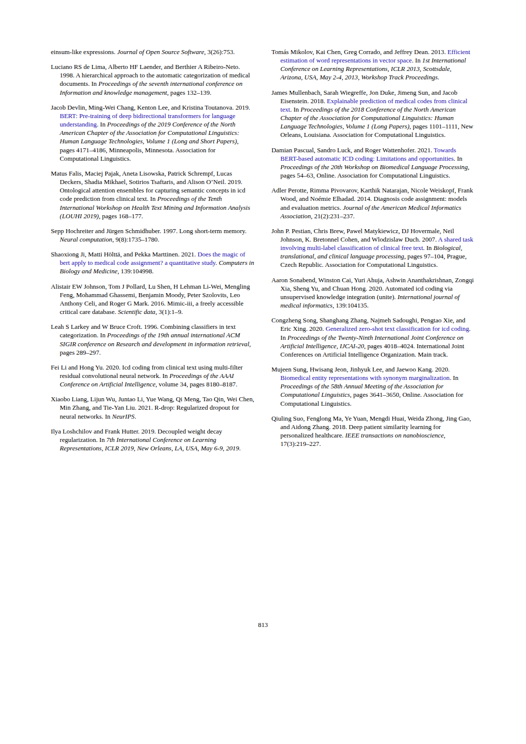einsum-like expressions. Journal of Open Source Software, 3(26):753.
Luciano RS de Lima, Alberto HF Laender, and Berthier A Ribeiro-Neto. 1998. A hierarchical approach to the automatic categorization of medical documents. In Proceedings of the seventh international conference on Information and knowledge management, pages 132–139.
Jacob Devlin, Ming-Wei Chang, Kenton Lee, and Kristina Toutanova. 2019. BERT: Pre-training of deep bidirectional transformers for language understanding. In Proceedings of the 2019 Conference of the North American Chapter of the Association for Computational Linguistics: Human Language Technologies, Volume 1 (Long and Short Papers), pages 4171–4186, Minneapolis, Minnesota. Association for Computational Linguistics.
Matus Falis, Maciej Pajak, Aneta Lisowska, Patrick Schrempf, Lucas Deckers, Shadia Mikhael, Sotirios Tsaftaris, and Alison O’Neil. 2019. Ontological attention ensembles for capturing semantic concepts in icd code prediction from clinical text. In Proceedings of the Tenth International Workshop on Health Text Mining and Information Analysis (LOUHI 2019), pages 168–177.
Sepp Hochreiter and Jürgen Schmidhuber. 1997. Long short-term memory. Neural computation, 9(8):1735–1780.
Shaoxiong Ji, Matti Hölttä, and Pekka Marttinen. 2021. Does the magic of bert apply to medical code assignment? a quantitative study. Computers in Biology and Medicine, 139:104998.
Alistair EW Johnson, Tom J Pollard, Lu Shen, H Lehman Li-Wei, Mengling Feng, Mohammad Ghassemi, Benjamin Moody, Peter Szolovits, Leo Anthony Celi, and Roger G Mark. 2016. Mimic-iii, a freely accessible critical care database. Scientific data, 3(1):1–9.
Leah S Larkey and W Bruce Croft. 1996. Combining classifiers in text categorization. In Proceedings of the 19th annual international ACM SIGIR conference on Research and development in information retrieval, pages 289–297.
Fei Li and Hong Yu. 2020. Icd coding from clinical text using multi-filter residual convolutional neural network. In Proceedings of the AAAI Conference on Artificial Intelligence, volume 34, pages 8180–8187.
Xiaobo Liang, Lijun Wu, Juntao Li, Yue Wang, Qi Meng, Tao Qin, Wei Chen, Min Zhang, and Tie-Yan Liu. 2021. R-drop: Regularized dropout for neural networks. In NeurIPS.
Ilya Loshchilov and Frank Hutter. 2019. Decoupled weight decay regularization. In 7th International Conference on Learning Representations, ICLR 2019, New Orleans, LA, USA, May 6-9, 2019.
Tomás Mikolov, Kai Chen, Greg Corrado, and Jeffrey Dean. 2013. Efficient estimation of word representations in vector space. In 1st International Conference on Learning Representations, ICLR 2013, Scottsdale, Arizona, USA, May 2-4, 2013, Workshop Track Proceedings.
James Mullenbach, Sarah Wiegreffe, Jon Duke, Jimeng Sun, and Jacob Eisenstein. 2018. Explainable prediction of medical codes from clinical text. In Proceedings of the 2018 Conference of the North American Chapter of the Association for Computational Linguistics: Human Language Technologies, Volume 1 (Long Papers), pages 1101–1111, New Orleans, Louisiana. Association for Computational Linguistics.
Damian Pascual, Sandro Luck, and Roger Wattenhofer. 2021. Towards BERT-based automatic ICD coding: Limitations and opportunities. In Proceedings of the 20th Workshop on Biomedical Language Processing, pages 54–63, Online. Association for Computational Linguistics.
Adler Perotte, Rimma Pivovarov, Karthik Natarajan, Nicole Weiskopf, Frank Wood, and Noémie Elhadad. 2014. Diagnosis code assignment: models and evaluation metrics. Journal of the American Medical Informatics Association, 21(2):231–237.
John P. Pestian, Chris Brew, Pawel Matykiewicz, DJ Hovermale, Neil Johnson, K. Bretonnel Cohen, and Wlodzislaw Duch. 2007. A shared task involving multi-label classification of clinical free text. In Biological, translational, and clinical language processing, pages 97–104, Prague, Czech Republic. Association for Computational Linguistics.
Aaron Sonabend, Winston Cai, Yuri Ahuja, Ashwin Ananthakrishnan, Zongqi Xia, Sheng Yu, and Chuan Hong. 2020. Automated icd coding via unsupervised knowledge integration (unite). International journal of medical informatics, 139:104135.
Congzheng Song, Shanghang Zhang, Najmeh Sadoughi, Pengtao Xie, and Eric Xing. 2020. Generalized zero-shot text classification for icd coding. In Proceedings of the Twenty-Ninth International Joint Conference on Artificial Intelligence, IJCAI-20, pages 4018–4024. International Joint Conferences on Artificial Intelligence Organization. Main track.
Mujeen Sung, Hwisang Jeon, Jinhyuk Lee, and Jaewoo Kang. 2020. Biomedical entity representations with synonym marginalization. In Proceedings of the 58th Annual Meeting of the Association for Computational Linguistics, pages 3641–3650, Online. Association for Computational Linguistics.
Qiuling Suo, Fenglong Ma, Ye Yuan, Mengdi Huai, Weida Zhong, Jing Gao, and Aidong Zhang. 2018. Deep patient similarity learning for personalized healthcare. IEEE transactions on nanobioscience, 17(3):219–227.
813